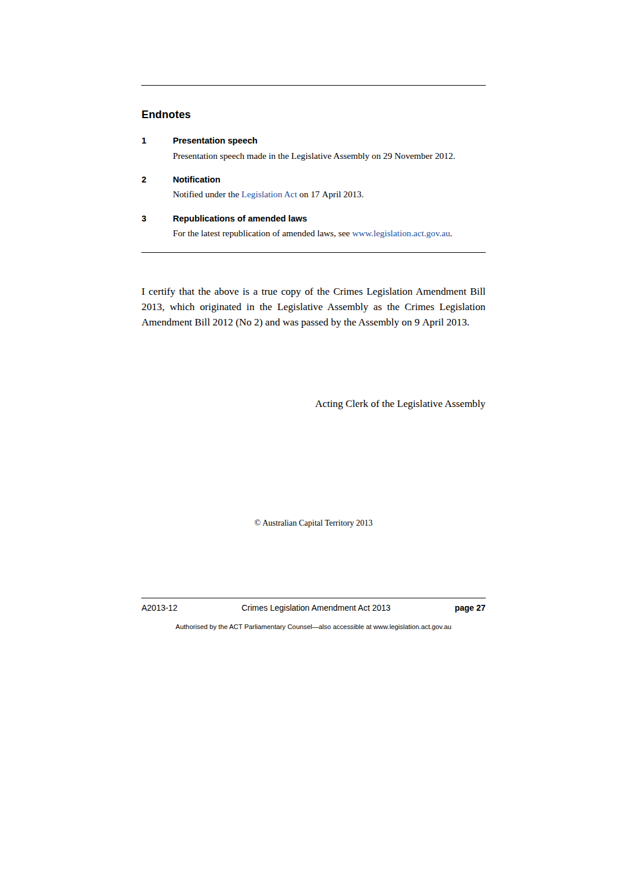Endnotes
1
Presentation speech
Presentation speech made in the Legislative Assembly on 29 November 2012.
2
Notification
Notified under the Legislation Act on 17 April 2013.
3
Republications of amended laws
For the latest republication of amended laws, see www.legislation.act.gov.au.
I certify that the above is a true copy of the Crimes Legislation Amendment Bill 2013, which originated in the Legislative Assembly as the Crimes Legislation Amendment Bill 2012 (No 2) and was passed by the Assembly on 9 April 2013.
Acting Clerk of the Legislative Assembly
© Australian Capital Territory 2013
A2013-12
Crimes Legislation Amendment Act 2013
page 27
Authorised by the ACT Parliamentary Counsel—also accessible at www.legislation.act.gov.au